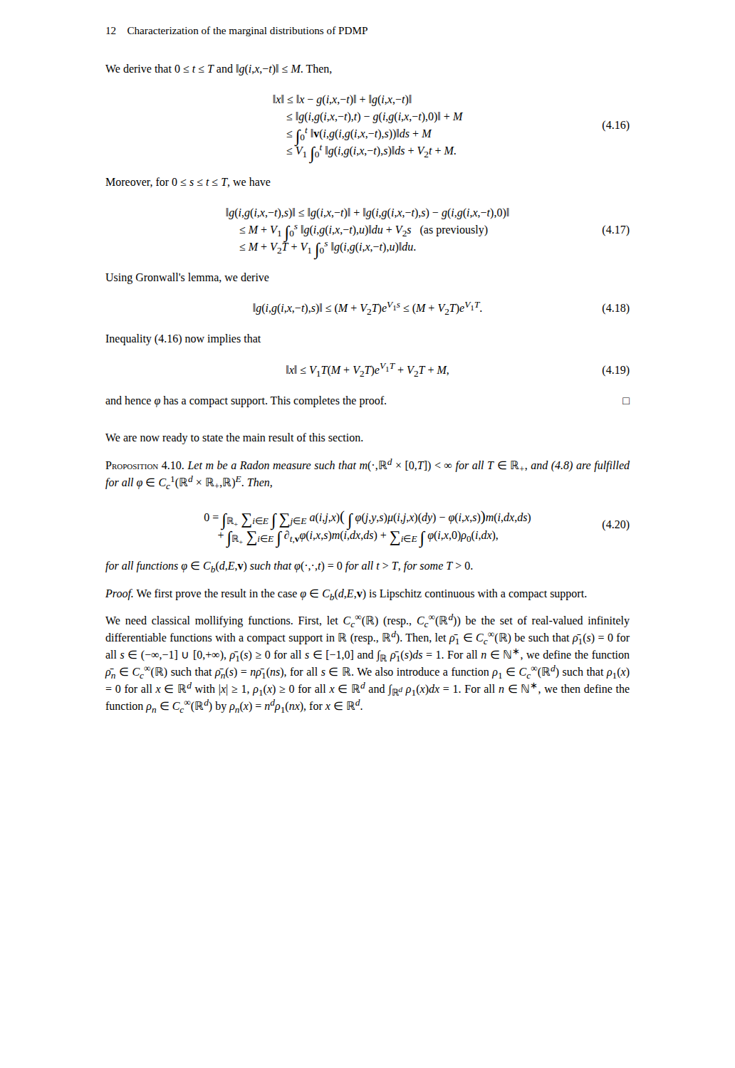12 Characterization of the marginal distributions of PDMP
We derive that 0 ≤ t ≤ T and ‖g(i,x,−t)‖ ≤ M. Then,
‖x‖ ≤ ‖x − g(i,x,−t)‖ + ‖g(i,x,−t)‖ ≤ ‖g(i,g(i,x,−t),t) − g(i,g(i,x,−t),0)‖ + M ≤ ∫0t ‖v(i,g(i,g(i,x,−t),s))‖ds + M ≤ V1 ∫0t ‖g(i,g(i,x,−t),s)‖ds + V2t + M. (4.16)
Moreover, for 0 ≤ s ≤ t ≤ T, we have
‖g(i,g(i,x,−t),s)‖ ≤ ‖g(i,x,−t)‖ + ‖g(i,g(i,x,−t),s) − g(i,g(i,x,−t),0)‖ ≤ M + V1 ∫0s ‖g(i,g(i,x,−t),u)‖du + V2s (as previously) ≤ M + V2T + V1 ∫0s ‖g(i,g(i,x,−t),u)‖du. (4.17)
Using Gronwall's lemma, we derive
‖g(i,g(i,x,−t),s)‖ ≤ (M + V2T)eV1s ≤ (M + V2T)eV1T. (4.18)
Inequality (4.16) now implies that
‖x‖ ≤ V1T(M + V2T)eV1T + V2T + M, (4.19)
and hence φ has a compact support. This completes the proof. □
We are now ready to state the main result of this section.
Proposition 4.10. Let m be a Radon measure such that m(·,ℝd × [0,T]) < ∞ for all T ∈ ℝ+, and (4.8) are fulfilled for all φ ∈ Cc1(ℝd × ℝ+,ℝ)E. Then,
0 = ∫ℝ+ ∑i∈E ∫ ∑j∈E a(i,j,x)( ∫ φ(j,y,s)μ(i,j,x)(dy) − φ(i,x,s)) m(i,dx,ds) + ∫ℝ+ ∑i∈E ∫ ∂t,vφ(i,x,s)m(i,dx,ds) + ∑i∈E ∫ φ(i,x,0)ρ0(i,dx), (4.20)
for all functions φ ∈ Cb(d,E,v) such that φ(·,·,t) = 0 for all t > T, for some T > 0.
Proof. We first prove the result in the case φ ∈ Cb(d,E,v) is Lipschitz continuous with a compact support.
We need classical mollifying functions. First, let Cc∞(ℝ) (resp., Cc∞(ℝd)) be the set of real-valued infinitely differentiable functions with a compact support in ℝ (resp., ℝd). Then, let ρ̄1 ∈ Cc∞(ℝ) be such that ρ̄1(s) = 0 for all s ∈ (−∞,−1] ∪ [0,+∞), ρ̄1(s) ≥ 0 for all s ∈ [−1,0] and ∫ℝ ρ̄1(s)ds = 1. For all n ∈ ℕ∗, we define the function ρ̄n ∈ Cc∞(ℝ) such that ρ̄n(s) = nρ̄1(ns), for all s ∈ ℝ. We also introduce a function ρ1 ∈ Cc∞(ℝd) such that ρ1(x) = 0 for all x ∈ ℝd with |x| ≥ 1, ρ1(x) ≥ 0 for all x ∈ ℝd and ∫ℝd ρ1(x)dx = 1. For all n ∈ ℕ∗, we then define the function ρn ∈ Cc∞(ℝd) by ρn(x) = ndρ1(nx), for x ∈ ℝd.